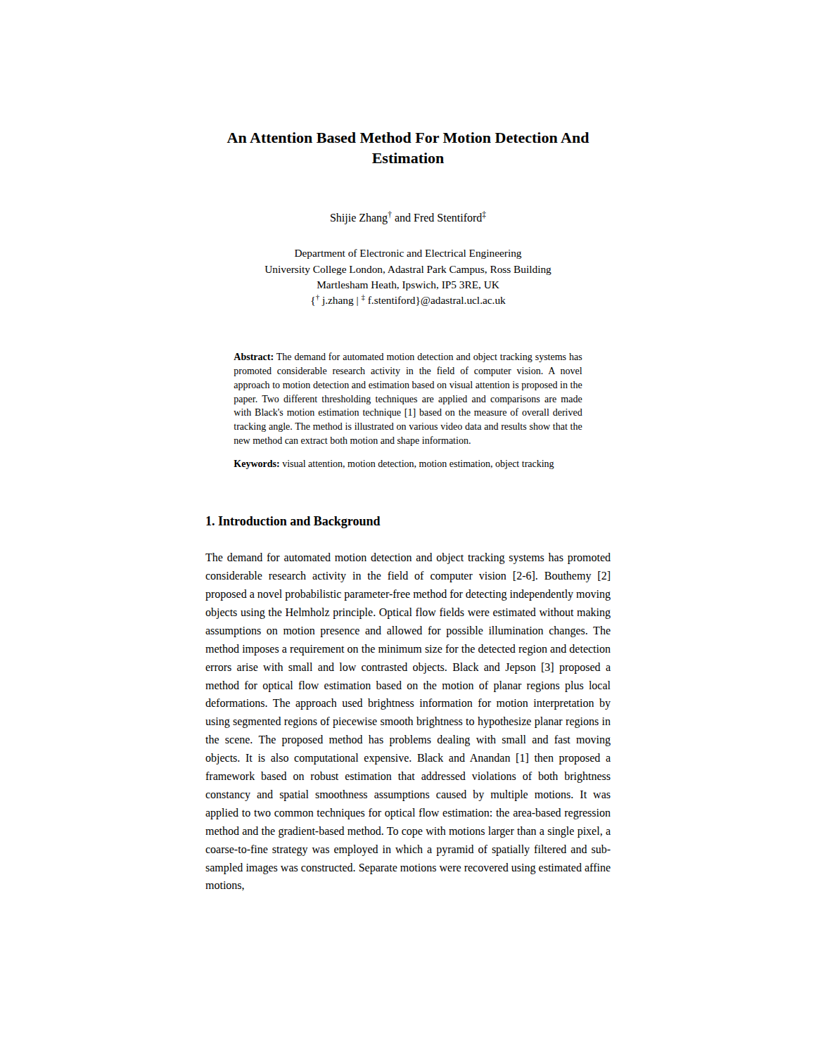An Attention Based Method For Motion Detection And
Estimation
Shijie Zhang† and Fred Stentiford‡
Department of Electronic and Electrical Engineering
University College London, Adastral Park Campus, Ross Building
Martlesham Heath, Ipswich, IP5 3RE, UK
{† j.zhang | ‡ f.stentiford}@adastral.ucl.ac.uk
Abstract: The demand for automated motion detection and object tracking systems has promoted considerable research activity in the field of computer vision. A novel approach to motion detection and estimation based on visual attention is proposed in the paper. Two different thresholding techniques are applied and comparisons are made with Black's motion estimation technique [1] based on the measure of overall derived tracking angle. The method is illustrated on various video data and results show that the new method can extract both motion and shape information.
Keywords: visual attention, motion detection, motion estimation, object tracking
1. Introduction and Background
The demand for automated motion detection and object tracking systems has promoted considerable research activity in the field of computer vision [2-6]. Bouthemy [2] proposed a novel probabilistic parameter-free method for detecting independently moving objects using the Helmholz principle. Optical flow fields were estimated without making assumptions on motion presence and allowed for possible illumination changes. The method imposes a requirement on the minimum size for the detected region and detection errors arise with small and low contrasted objects. Black and Jepson [3] proposed a method for optical flow estimation based on the motion of planar regions plus local deformations. The approach used brightness information for motion interpretation by using segmented regions of piecewise smooth brightness to hypothesize planar regions in the scene. The proposed method has problems dealing with small and fast moving objects. It is also computational expensive. Black and Anandan [1] then proposed a framework based on robust estimation that addressed violations of both brightness constancy and spatial smoothness assumptions caused by multiple motions. It was applied to two common techniques for optical flow estimation: the area-based regression method and the gradient-based method. To cope with motions larger than a single pixel, a coarse-to-fine strategy was employed in which a pyramid of spatially filtered and sub-sampled images was constructed. Separate motions were recovered using estimated affine motions,